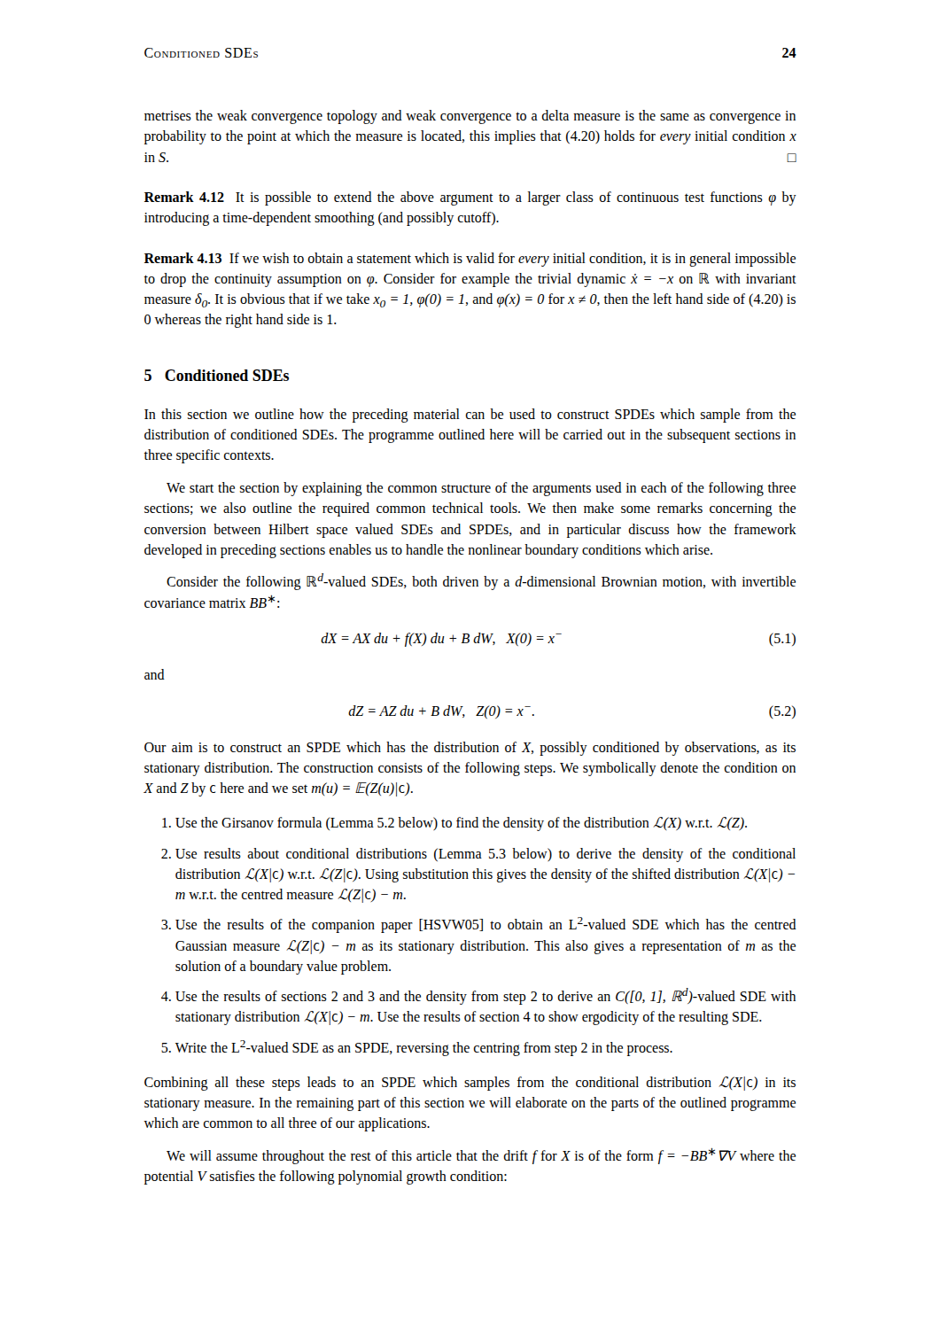Conditioned SDEs 24
metrises the weak convergence topology and weak convergence to a delta measure is the same as convergence in probability to the point at which the measure is located, this implies that (4.20) holds for every initial condition x in S.□
Remark 4.12 It is possible to extend the above argument to a larger class of continuous test functions φ by introducing a time-dependent smoothing (and possibly cutoff).
Remark 4.13 If we wish to obtain a statement which is valid for every initial condition, it is in general impossible to drop the continuity assumption on φ. Consider for example the trivial dynamic ẋ = −x on ℝ with invariant measure δ0. It is obvious that if we take x0 = 1, φ(0) = 1, and φ(x) = 0 for x ≠ 0, then the left hand side of (4.20) is 0 whereas the right hand side is 1.
5 Conditioned SDEs
In this section we outline how the preceding material can be used to construct SPDEs which sample from the distribution of conditioned SDEs. The programme outlined here will be carried out in the subsequent sections in three specific contexts.
We start the section by explaining the common structure of the arguments used in each of the following three sections; we also outline the required common technical tools. We then make some remarks concerning the conversion between Hilbert space valued SDEs and SPDEs, and in particular discuss how the framework developed in preceding sections enables us to handle the nonlinear boundary conditions which arise.
Consider the following ℝd-valued SDEs, both driven by a d-dimensional Brownian motion, with invertible covariance matrix BB∗:
dX = AX du + f(X) du + B dW, X(0) = x−
(5.1)
and
dZ = AZ du + B dW, Z(0) = x−.
(5.2)
Our aim is to construct an SPDE which has the distribution of X, possibly conditioned by observations, as its stationary distribution. The construction consists of the following steps. We symbolically denote the condition on X and Z by C here and we set m(u) = 𝔼(Z(u)|C).
Use the Girsanov formula (Lemma 5.2 below) to find the density of the distribution ℒ(X) w.r.t. ℒ(Z).
Use results about conditional distributions (Lemma 5.3 below) to derive the density of the conditional distribution ℒ(X|C) w.r.t. ℒ(Z|C). Using substitution this gives the density of the shifted distribution ℒ(X|C) − m w.r.t. the centred measure ℒ(Z|C) − m.
Use the results of the companion paper [HSVW05] to obtain an L2-valued SDE which has the centred Gaussian measure ℒ(Z|C) − m as its stationary distribution. This also gives a representation of m as the solution of a boundary value problem.
Use the results of sections 2 and 3 and the density from step 2 to derive an C([0, 1], ℝd)-valued SDE with stationary distribution ℒ(X|C) − m. Use the results of section 4 to show ergodicity of the resulting SDE.
Write the L2-valued SDE as an SPDE, reversing the centring from step 2 in the process.
Combining all these steps leads to an SPDE which samples from the conditional distribution ℒ(X|C) in its stationary measure. In the remaining part of this section we will elaborate on the parts of the outlined programme which are common to all three of our applications.
We will assume throughout the rest of this article that the drift f for X is of the form f = −BB∗∇V where the potential V satisfies the following polynomial growth condition: